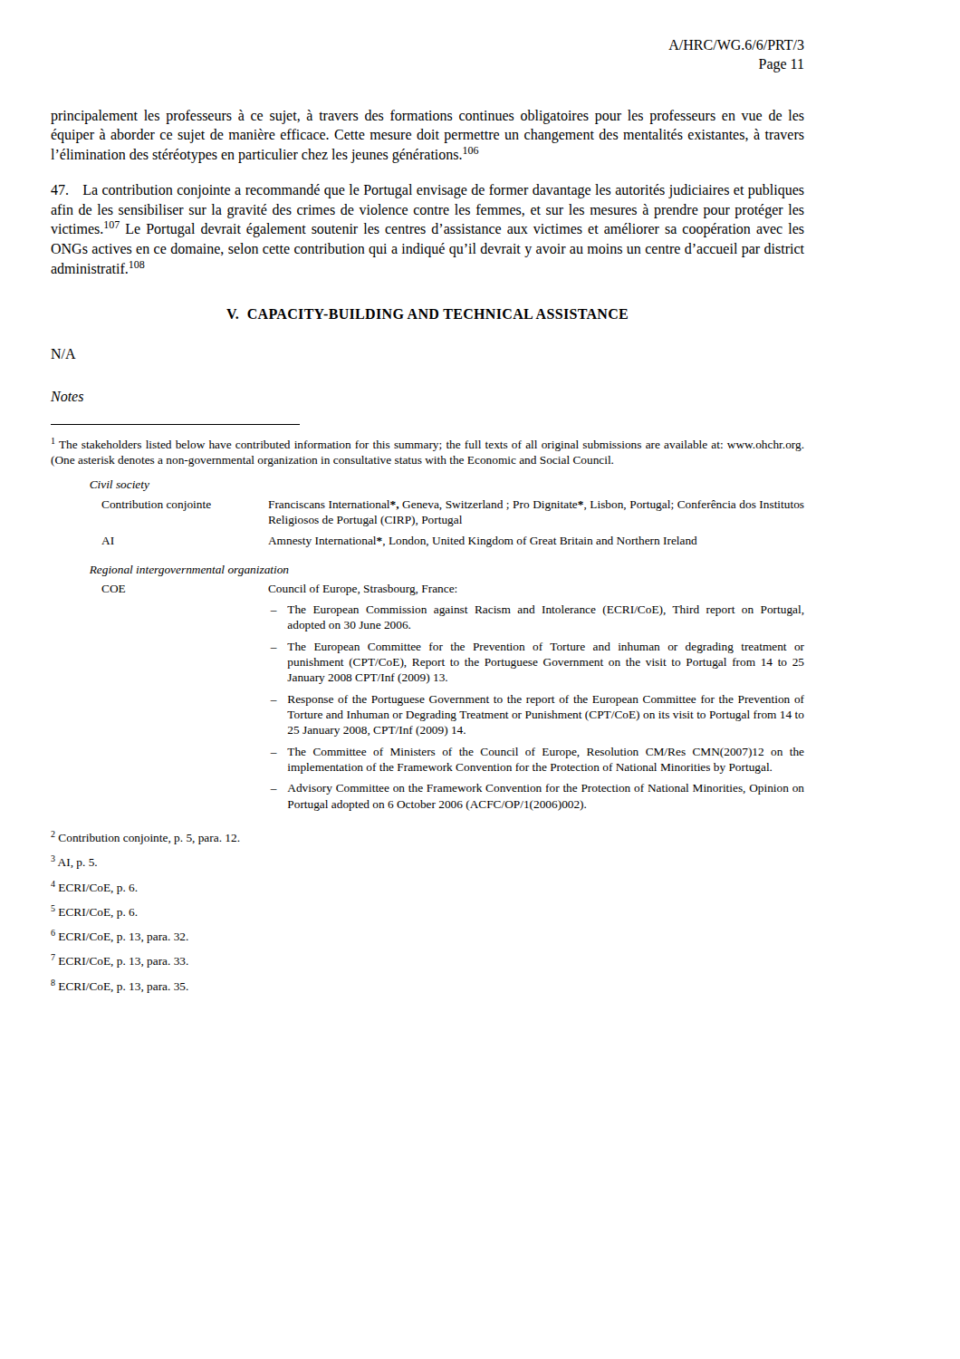A/HRC/WG.6/6/PRT/3
Page 11
principalement les professeurs à ce sujet, à travers des formations continues obligatoires pour les professeurs en vue de les équiper à aborder ce sujet de manière efficace. Cette mesure doit permettre un changement des mentalités existantes, à travers l’élimination des stéréotypes en particulier chez les jeunes générations.106
47. La contribution conjointe a recommandé que le Portugal envisage de former davantage les autorités judiciaires et publiques afin de les sensibiliser sur la gravité des crimes de violence contre les femmes, et sur les mesures à prendre pour protéger les victimes.107 Le Portugal devrait également soutenir les centres d’assistance aux victimes et améliorer sa coopération avec les ONGs actives en ce domaine, selon cette contribution qui a indiqué qu’il devrait y avoir au moins un centre d’accueil par district administratif.108
V. CAPACITY-BUILDING AND TECHNICAL ASSISTANCE
N/A
Notes
1 The stakeholders listed below have contributed information for this summary; the full texts of all original submissions are available at: www.ohchr.org. (One asterisk denotes a non-governmental organization in consultative status with the Economic and Social Council.
Civil society
| Contribution conjointe | Franciscans International *, Geneva, Switzerland ; Pro Dignitate * , Lisbon, Portugal; Conferência dos Institutos Religiosos de Portugal (CIRP), Portugal |
| AI | Amnesty International * , London, United Kingdom of Great Britain and Northern Ireland |
Regional intergovernmental organization
| COE | Council of Europe, Strasbourg, France: The European Commission against Racism and Intolerance (ECRI/CoE), Third report on Portugal, adopted on 30 June 2006. The European Committee for the Prevention of Torture and inhuman or degrading treatment or punishment (CPT/CoE), Report to the Portuguese Government on the visit to Portugal from 14 to 25 January 2008 CPT/Inf (2009) 13. Response of the Portuguese Government to the report of the European Committee for the Prevention of Torture and Inhuman or Degrading Treatment or Punishment (CPT/CoE) on its visit to Portugal from 14 to 25 January 2008, CPT/Inf (2009) 14. The Committee of Ministers of the Council of Europe, Resolution CM/Res CMN(2007)12 on the implementation of the Framework Convention for the Protection of National Minorities by Portugal. Advisory Committee on the Framework Convention for the Protection of National Minorities, Opinion on Portugal adopted on 6 October 2006 (ACFC/OP/1(2006)002). |
2 Contribution conjointe, p. 5, para. 12.
3 AI, p. 5.
4 ECRI/CoE, p. 6.
5 ECRI/CoE, p. 6.
6 ECRI/CoE, p. 13, para. 32.
7 ECRI/CoE, p. 13, para. 33.
8 ECRI/CoE, p. 13, para. 35.